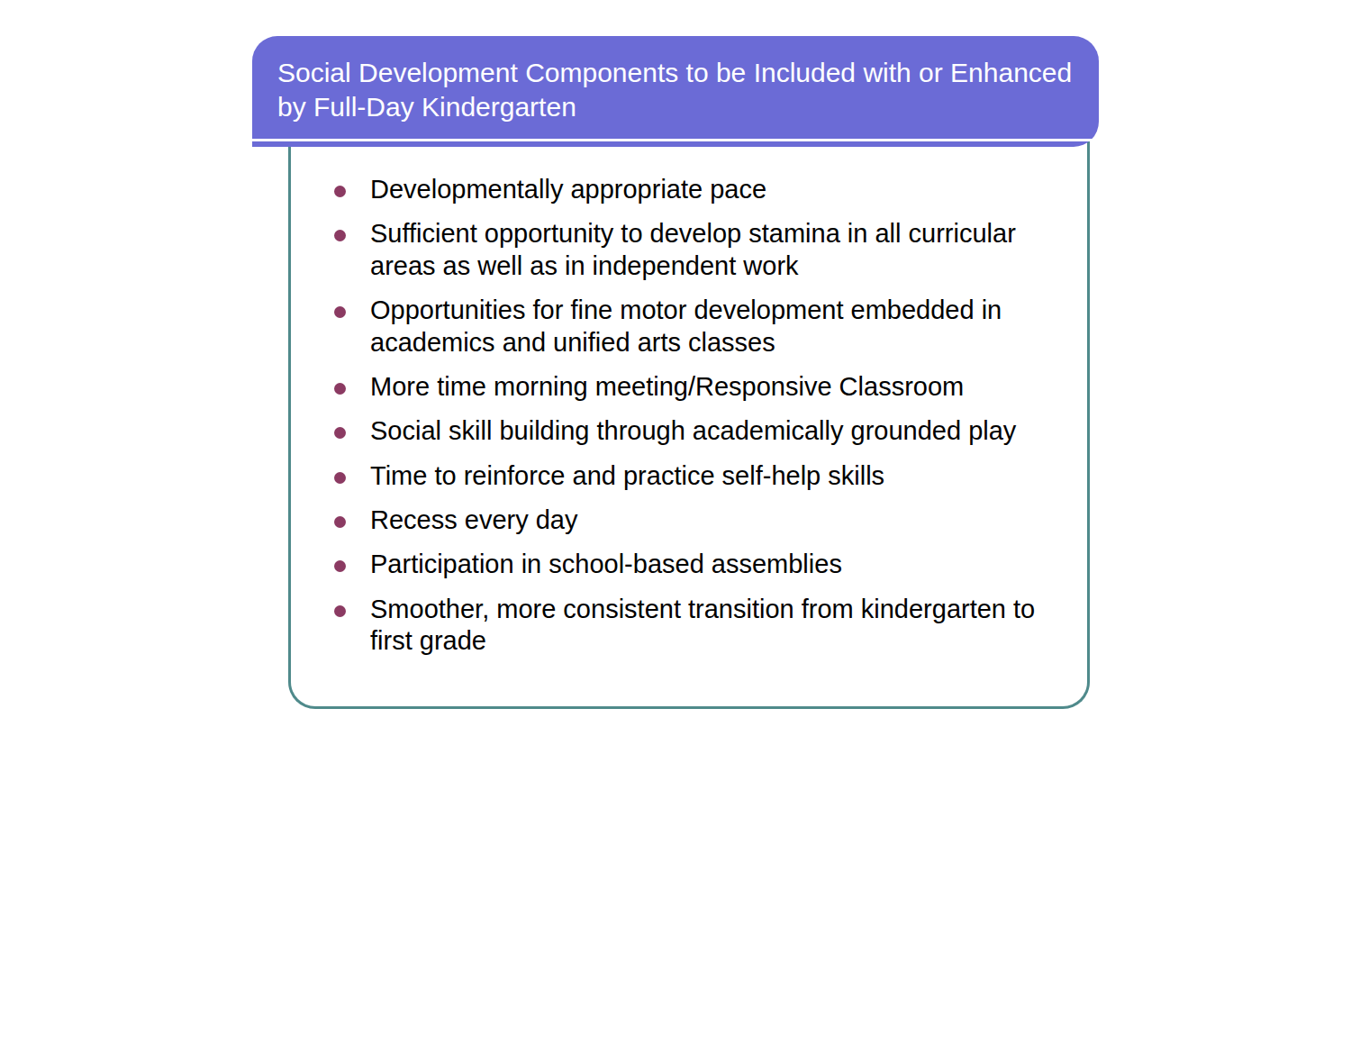Social Development Components to be Included with or Enhanced by Full-Day Kindergarten
Developmentally appropriate pace
Sufficient opportunity to develop stamina in all curricular areas as well as in independent work
Opportunities for fine motor development embedded in academics and unified arts classes
More time morning meeting/Responsive Classroom
Social skill building through academically grounded play
Time to reinforce and practice self-help skills
Recess every day
Participation in school-based assemblies
Smoother, more consistent transition from kindergarten to first grade